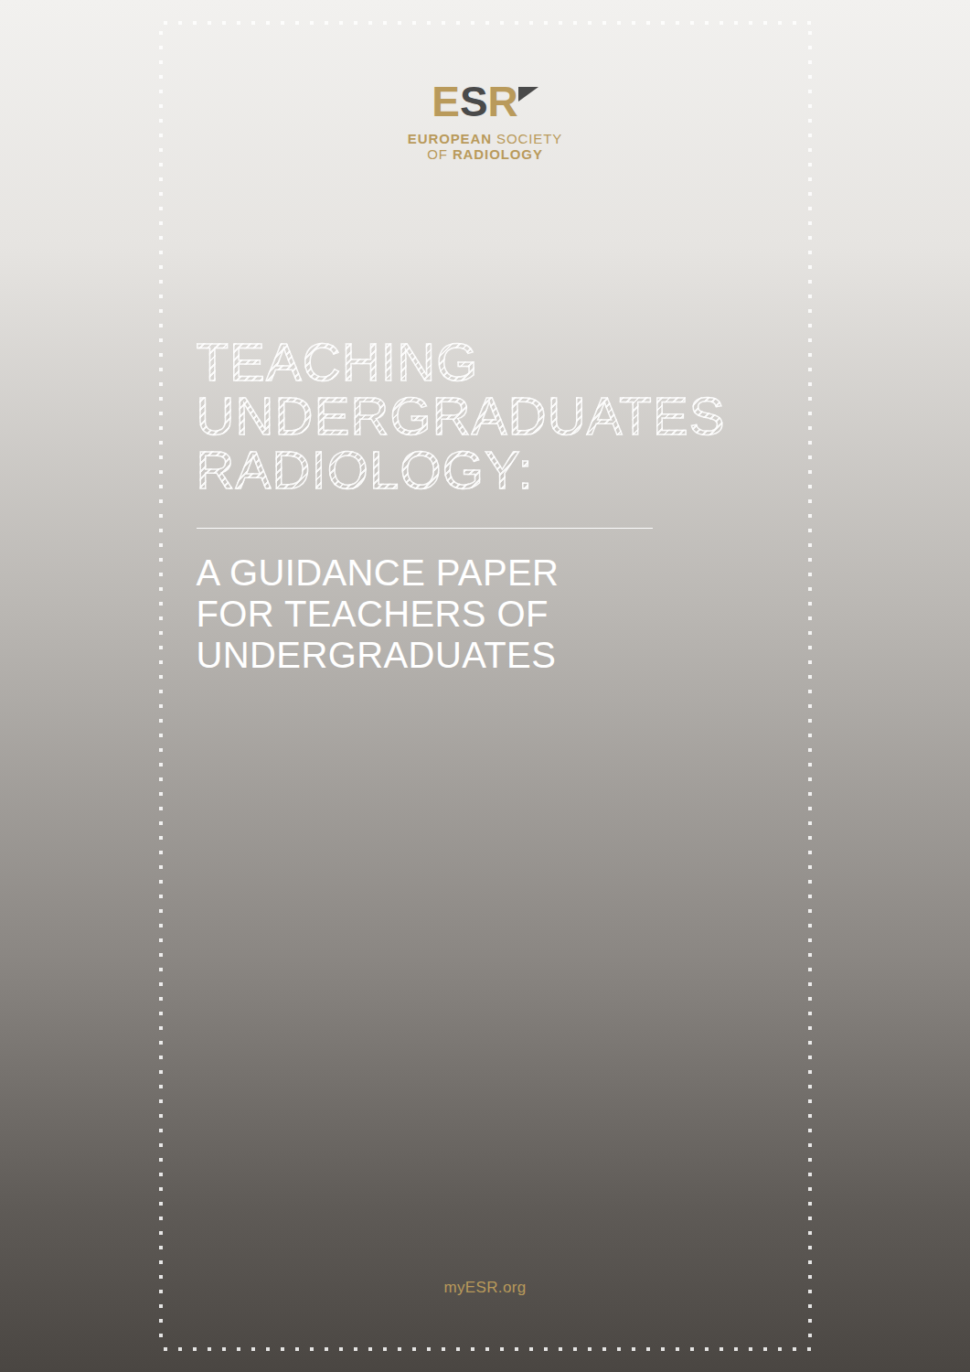ESR
EUROPEAN SOCIETY OF RADIOLOGY
Teaching Undergraduates Radiology:
A Guidance Paper for Teachers of Undergraduates
myESR.org